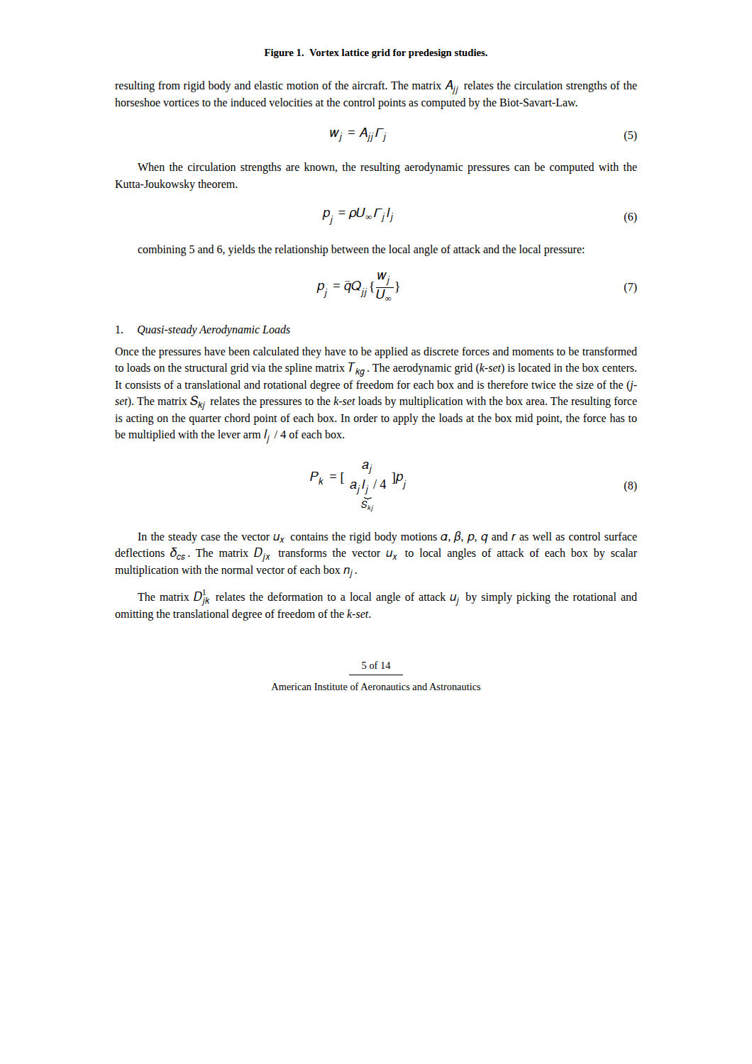Figure 1. Vortex lattice grid for predesign studies.
resulting from rigid body and elastic motion of the aircraft. The matrix Ajj relates the circulation strengths of the horseshoe vortices to the induced velocities at the control points as computed by the Biot-Savart-Law.
wj = Ajj Γj
(5)
When the circulation strengths are known, the resulting aerodynamic pressures can be computed with the Kutta-Joukowsky theorem.
pj = ρ U∞ Γj lj
(6)
combining 5 and 6, yields the relationship between the local angle of attack and the local pressure:
pj = q¯ Qjj { wj U∞ }
(7)
1. Quasi-steady Aerodynamic Loads
Once the pressures have been calculated they have to be applied as discrete forces and moments to be transformed to loads on the structural grid via the spline matrix Tkg. The aerodynamic grid (k-set) is located in the box centers. It consists of a translational and rotational degree of freedom for each box and is therefore twice the size of the (j-set). The matrix Skj relates the pressures to the k-set loads by multiplication with the box area. The resulting force is acting on the quarter chord point of each box. In order to apply the loads at the box mid point, the force has to be multiplied with the lever arm lj/4 of each box.
Pk = [ aj ajlj/4 ] ⏟ Skj pj
(8)
In the steady case the vector ux contains the rigid body motions α, β, p, q and r as well as control surface deflections δcs. The matrix Djx transforms the vector ux to local angles of attack of each box by scalar multiplication with the normal vector of each box nj.
The matrix Djk1 relates the deformation to a local angle of attack uj by simply picking the rotational and omitting the translational degree of freedom of the k-set.
5 of 14
American Institute of Aeronautics and Astronautics